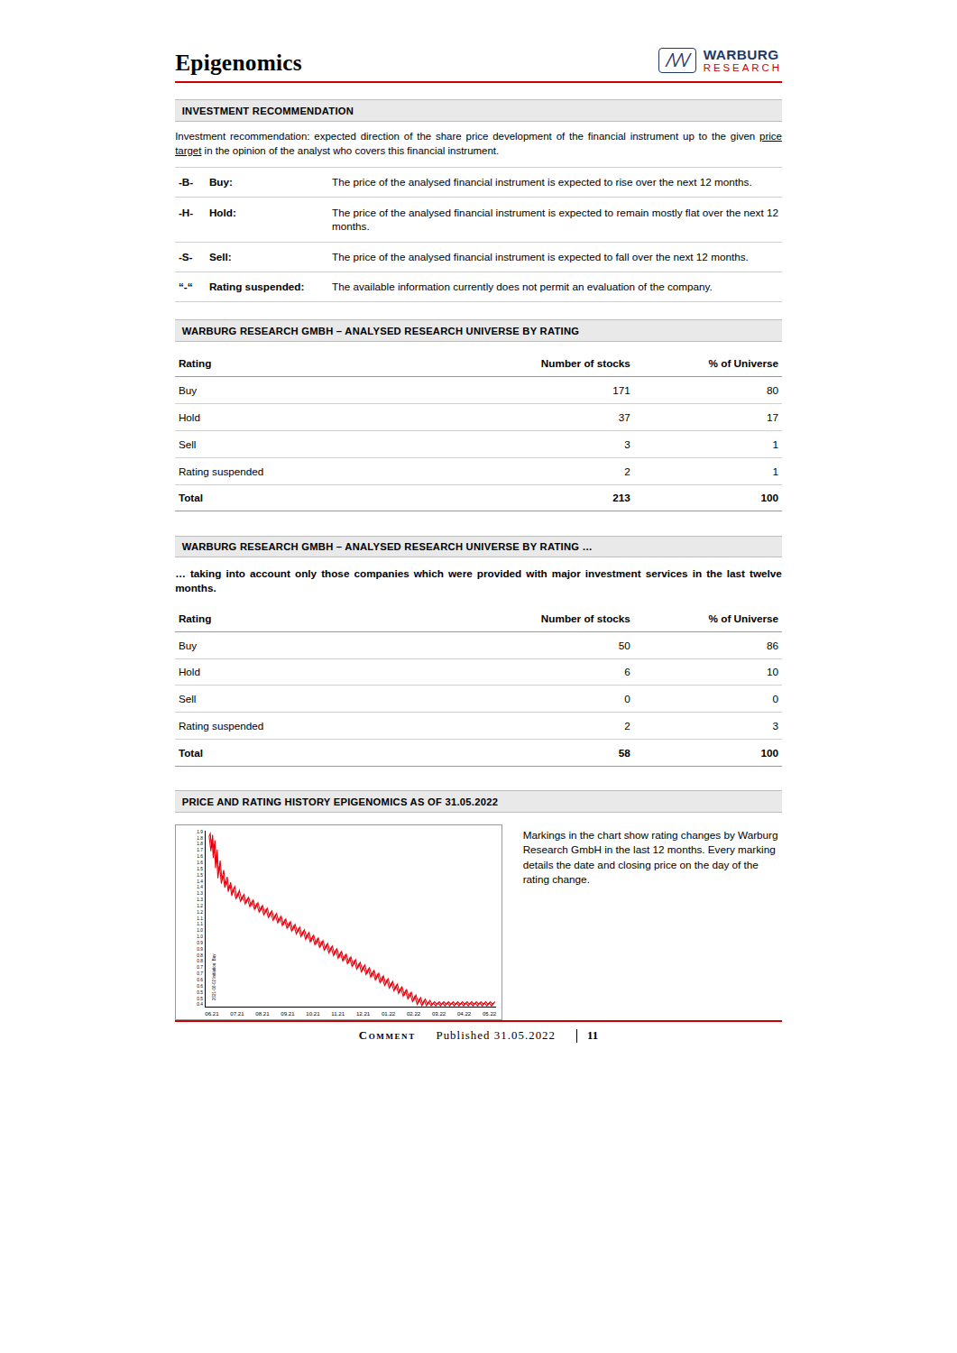Epigenomics
/\/\/
WARBURG RESEARCH
INVESTMENT RECOMMENDATION
Investment recommendation: expected direction of the share price development of the financial instrument up to the given price target in the opinion of the analyst who covers this financial instrument.
| -B- | Buy: | The price of the analysed financial instrument is expected to rise over the next 12 months. |
| -H- | Hold: | The price of the analysed financial instrument is expected to remain mostly flat over the next 12 months. |
| -S- | Sell: | The price of the analysed financial instrument is expected to fall over the next 12 months. |
| “-“ | Rating suspended: | The available information currently does not permit an evaluation of the company. |
WARBURG RESEARCH GMBH – ANALYSED RESEARCH UNIVERSE BY RATING
| Rating | Number of stocks | % of Universe |
| --- | --- | --- |
| Buy | 171 | 80 |
| Hold | 37 | 17 |
| Sell | 3 | 1 |
| Rating suspended | 2 | 1 |
| Total | 213 | 100 |
WARBURG RESEARCH GMBH – ANALYSED RESEARCH UNIVERSE BY RATING …
… taking into account only those companies which were provided with major investment services in the last twelve months.
| Rating | Number of stocks | % of Universe |
| --- | --- | --- |
| Buy | 50 | 86 |
| Hold | 6 | 10 |
| Sell | 0 | 0 |
| Rating suspended | 2 | 3 |
| Total | 58 | 100 |
PRICE AND RATING HISTORY EPIGENOMICS AS OF 31.05.2022
1.91.81.81.71.61.61.51.51.41.41.31.31.21.21.11.11.01.00.90.90.80.80.70.70.60.60.50.50.4
2021-06-02 Initiation: Buy
06.2107.2108.2109.2110.2111.2112.2101.2202.2203.2204.2205.22
Markings in the chart show rating changes by Warburg Research GmbH in the last 12 months. Every marking details the date and closing price on the day of the rating change.
Comment Published 31.05.2022 11